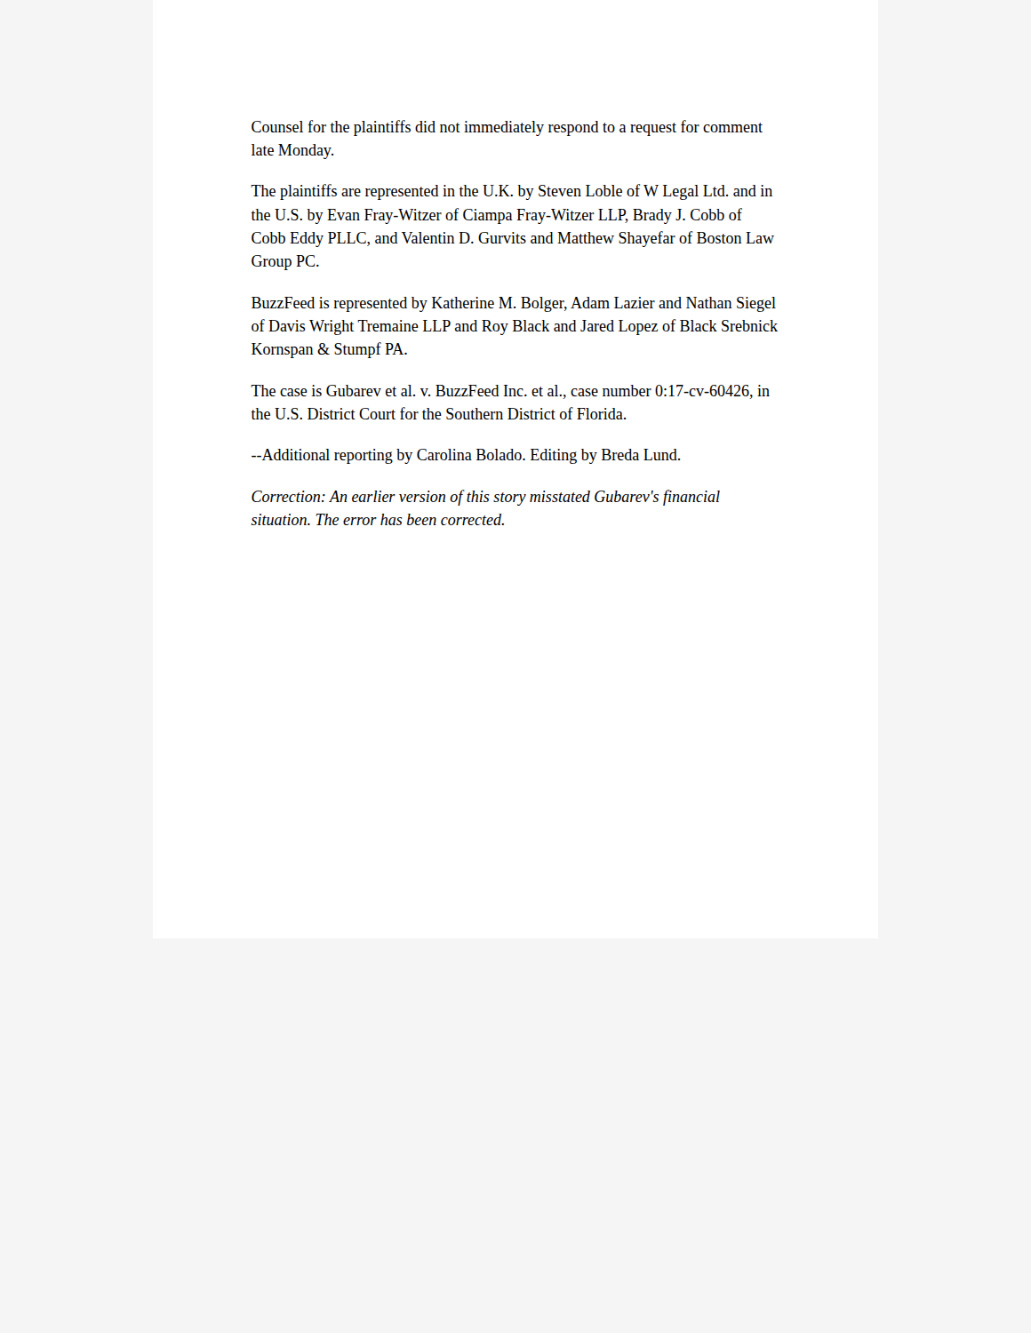Counsel for the plaintiffs did not immediately respond to a request for comment late Monday.
The plaintiffs are represented in the U.K. by Steven Loble of W Legal Ltd. and in the U.S. by Evan Fray-Witzer of Ciampa Fray-Witzer LLP, Brady J. Cobb of Cobb Eddy PLLC, and Valentin D. Gurvits and Matthew Shayefar of Boston Law Group PC.
BuzzFeed is represented by Katherine M. Bolger, Adam Lazier and Nathan Siegel of Davis Wright Tremaine LLP and Roy Black and Jared Lopez of Black Srebnick Kornspan & Stumpf PA.
The case is Gubarev et al. v. BuzzFeed Inc. et al., case number 0:17-cv-60426, in the U.S. District Court for the Southern District of Florida.
--Additional reporting by Carolina Bolado. Editing by Breda Lund.
Correction: An earlier version of this story misstated Gubarev's financial situation. The error has been corrected.